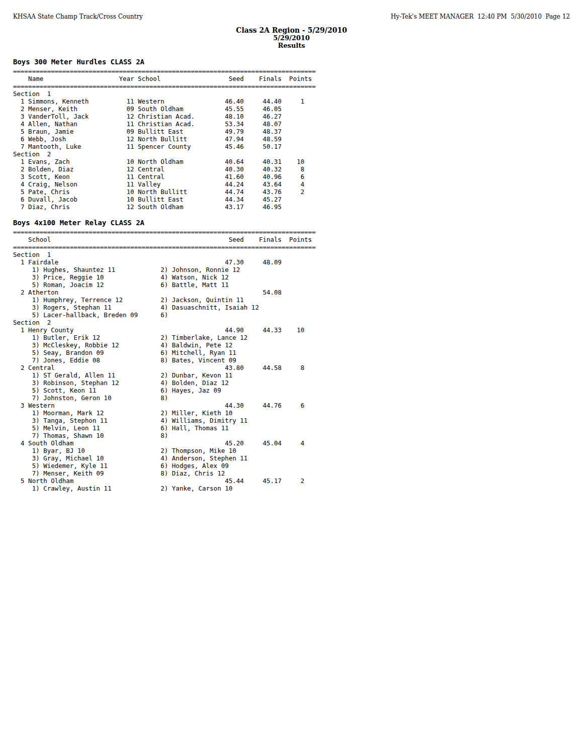KHSAA State Champ Track/Cross Country Hy-Tek's MEET MANAGER 12:40 PM 5/30/2010 Page 12
Class 2A Region - 5/29/2010
5/29/2010
Results
Boys 300 Meter Hurdles CLASS 2A
================================================================================
    Name                    Year School                  Seed    Finals  Points
================================================================================
Section  1
  1 Simmons, Kenneth          11 Western                46.40     44.40     1
  2 Menser, Keith             09 South Oldham           45.55     46.05
  3 VanderToll, Jack          12 Christian Acad.        48.10     46.27
  4 Allen, Nathan             11 Christian Acad.        53.34     48.07
  5 Braun, Jamie              09 Bullitt East           49.79     48.37
  6 Webb, Josh                12 North Bullitt          47.94     48.59
  7 Mantooth, Luke            11 Spencer County         45.46     50.17
Section  2
  1 Evans, Zach               10 North Oldham           40.64     40.31    10
  2 Bolden, Diaz              12 Central                40.30     40.32     8
  3 Scott, Keon               11 Central                41.60     40.96     6
  4 Craig, Nelson             11 Valley                 44.24     43.64     4
  5 Pate, Chris               10 North Bullitt          44.74     43.76     2
  6 Duvall, Jacob             10 Bullitt East           44.34     45.27
  7 Diaz, Chris               12 South Oldham           43.17     46.95
Boys 4x100 Meter Relay CLASS 2A
================================================================================
    School                                               Seed    Finals  Points
================================================================================
Section  1
  1 Fairdale                                            47.30     48.09
     1) Hughes, Shauntez 11            2) Johnson, Ronnie 12
     3) Price, Reggie 10               4) Watson, Nick 12
     5) Roman, Joacim 12               6) Battle, Matt 11
  2 Atherton                                                      54.08
     1) Humphrey, Terrence 12          2) Jackson, Quintin 11
     3) Rogers, Stephan 11             4) Dasuaschnitt, Isaiah 12
     5) Lacer-hallback, Breden 09      6)
Section  2
  1 Henry County                                        44.90     44.33    10
     1) Butler, Erik 12                2) Timberlake, Lance 12
     3) McCleskey, Robbie 12           4) Baldwin, Pete 12
     5) Seay, Brandon 09               6) Mitchell, Ryan 11
     7) Jones, Eddie 08                8) Bates, Vincent 09
  2 Central                                             43.80     44.58     8
     1) ST Gerald, Allen 11            2) Dunbar, Kevon 11
     3) Robinson, Stephan 12           4) Bolden, Diaz 12
     5) Scott, Keon 11                 6) Hayes, Jaz 09
     7) Johnston, Geron 10             8)
  3 Western                                             44.30     44.76     6
     1) Moorman, Mark 12               2) Miller, Kieth 10
     3) Tanga, Stephon 11              4) Williams, Dimitry 11
     5) Melvin, Leon 11                6) Hall, Thomas 11
     7) Thomas, Shawn 10               8)
  4 South Oldham                                        45.20     45.04     4
     1) Byar, BJ 10                    2) Thompson, Mike 10
     3) Gray, Michael 10               4) Anderson, Stephen 11
     5) Wiedemer, Kyle 11              6) Hodges, Alex 09
     7) Menser, Keith 09               8) Diaz, Chris 12
  5 North Oldham                                        45.44     45.17     2
     1) Crawley, Austin 11             2) Yanke, Carson 10